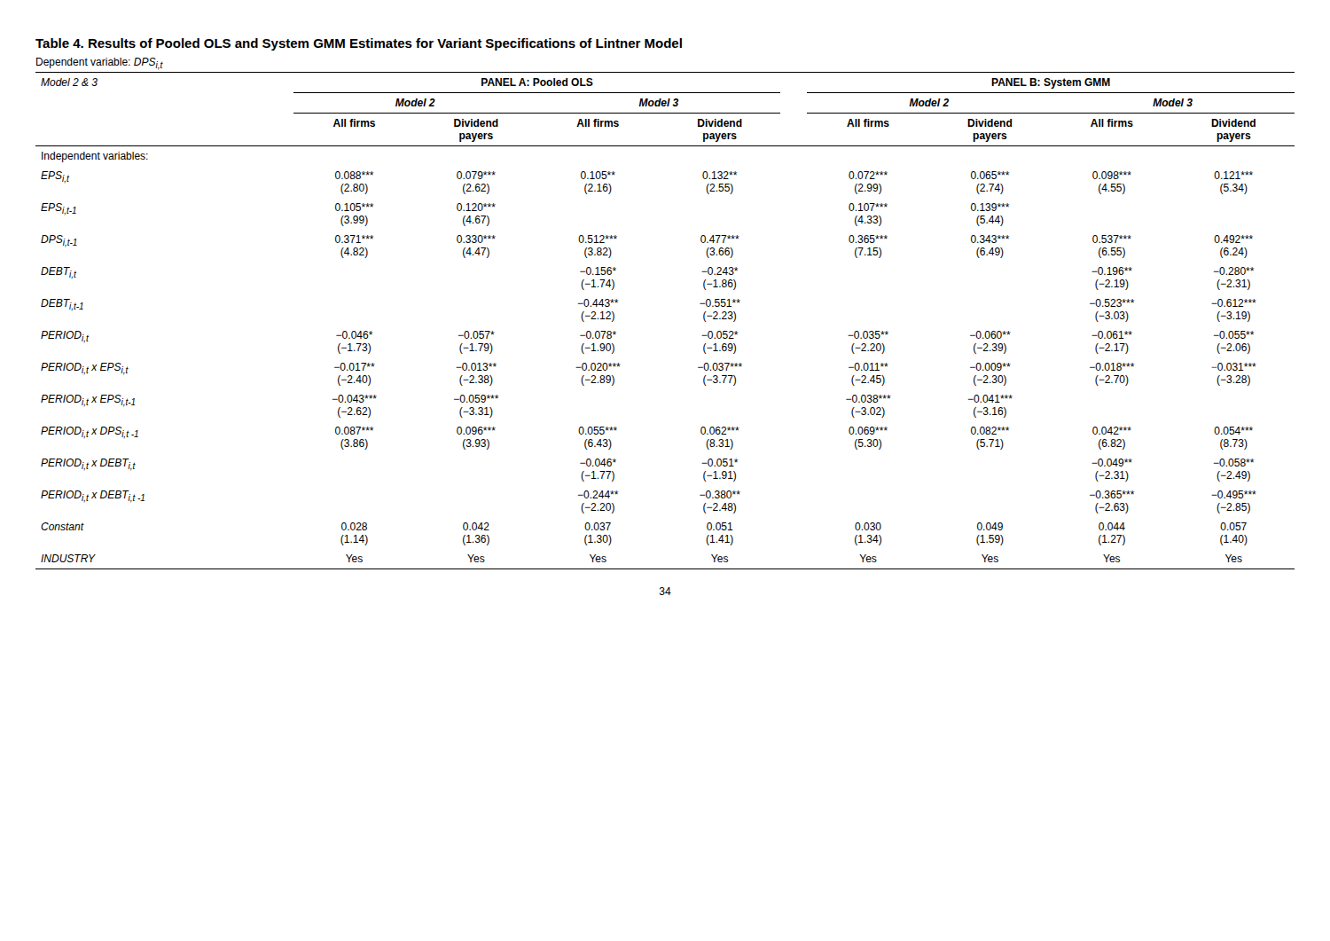Table 4. Results of Pooled OLS and System GMM Estimates for Variant Specifications of Lintner Model
Dependent variable: DPSi,t
| Model 2 & 3 | PANEL A: Pooled OLS | | PANEL B: System GMM |
| --- | --- | --- | --- |
| Model 2 | Model 3 | | Model 2 | Model 3 |
| All firms | Dividend payers | All firms | Dividend payers | | All firms | Dividend payers | All firms | Dividend payers |
| Independent variables: | |
| EPS i,t | 0.088*** (2.80) | 0.079*** (2.62) | 0.105** (2.16) | 0.132** (2.55) | | 0.072*** (2.99) | 0.065*** (2.74) | 0.098*** (4.55) | 0.121*** (5.34) |
| EPS i,t-1 | 0.105*** (3.99) | 0.120*** (4.67) | | | | 0.107*** (4.33) | 0.139*** (5.44) | | |
| DPS i,t-1 | 0.371*** (4.82) | 0.330*** (4.47) | 0.512*** (3.82) | 0.477*** (3.66) | | 0.365*** (7.15) | 0.343*** (6.49) | 0.537*** (6.55) | 0.492*** (6.24) |
| DEBT i,t | | | −0.156* (−1.74) | −0.243* (−1.86) | | | | −0.196** (−2.19) | −0.280** (−2.31) |
| DEBT i,t-1 | | | −0.443** (−2.12) | −0.551** (−2.23) | | | | −0.523*** (−3.03) | −0.612*** (−3.19) |
| PERIOD i,t | −0.046* (−1.73) | −0.057* (−1.79) | −0.078* (−1.90) | −0.052* (−1.69) | | −0.035** (−2.20) | −0.060** (−2.39) | −0.061** (−2.17) | −0.055** (−2.06) |
| PERIOD i,t x EPS i,t | −0.017** (−2.40) | −0.013** (−2.38) | −0.020*** (−2.89) | −0.037*** (−3.77) | | −0.011** (−2.45) | −0.009** (−2.30) | −0.018*** (−2.70) | − 0.031*** (−3.28) |
| PERIOD i,t x EPS i,t-1 | −0.043*** (−2.62) | −0.059*** (−3.31) | | | | −0.038*** (−3.02) | −0.041*** (−3.16) | | |
| PERIOD i,t x DPS i,t -1 | 0.087*** (3.86) | 0.096*** (3.93) | 0.055*** (6.43) | 0.062*** (8.31) | | 0.069*** (5.30) | 0.082*** (5.71) | 0.042*** (6.82) | 0.054*** (8.73) |
| PERIOD i,t x DEBT i,t | | | −0.046* (−1.77) | −0.051* (−1.91) | | | | −0.049** (−2.31) | −0.058** (−2.49) |
| PERIOD i,t x DEBT i,t -1 | | | −0.244** (−2.20) | −0.380** (−2.48) | | | | −0.365*** (−2.63) | −0.495*** (−2.85) |
| Constant | 0.028 (1.14) | 0.042 (1.36) | 0.037 (1.30) | 0.051 (1.41) | | 0.030 (1.34) | 0.049 (1.59) | 0.044 (1.27) | 0.057 (1.40) |
| INDUSTRY | Yes | Yes | Yes | Yes | | Yes | Yes | Yes | Yes |
34